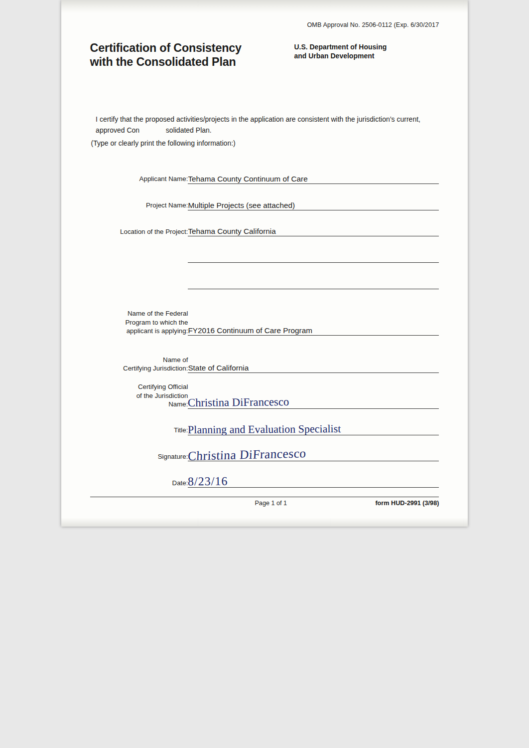OMB Approval No. 2506-0112 (Exp. 6/30/2017
Certification of Consistency
with the Consolidated Plan
U.S. Department of Housing
and Urban Development
I certify that the proposed activities/projects in the application are consistent with the jurisdiction’s current, approved Con solidated Plan.
(Type or clearly print the following information:)
| Applicant Name: | Tehama County Continuum of Care |
| Project Name: | Multiple Projects (see attached) |
| Location of the Project: | Tehama County California |
| Name of the Federal Program to which the applicant is applying: | FY2016 Continuum of Care Program |
| Name of Certifying Jurisdiction: | State of California |
| Certifying Official of the Jurisdiction Name: | Christina DiFrancesco |
| Title: | Planning and Evaluation Specialist |
| Signature: | Christina DiFrancesco |
| Date: | 8/23/16 |
Page 1 of 1
form HUD-2991 (3/98)